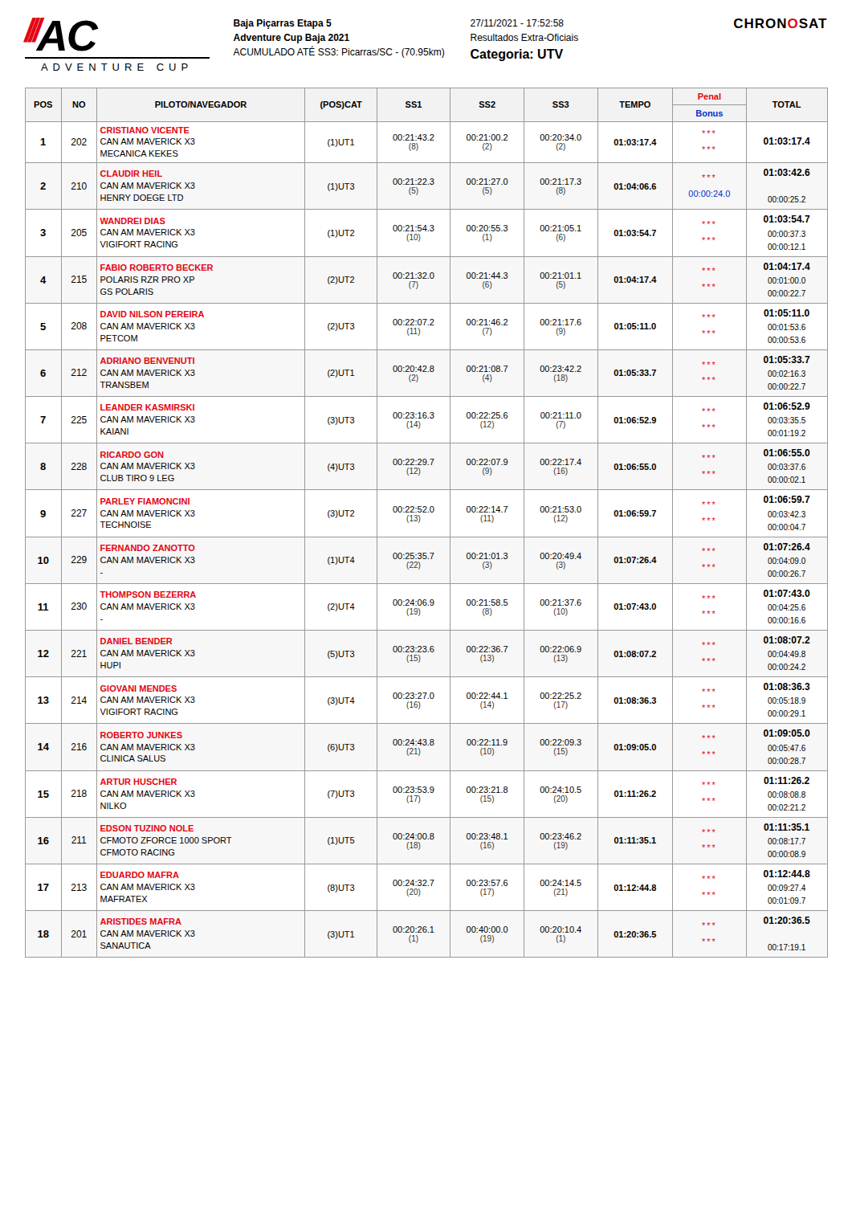///AC
ADVENTURE CUP
Baja Piçarras Etapa 5
Adventure Cup Baja 2021
ACUMULADO ATÉ SS3: Picarras/SC - (70.95km)
27/11/2021 - 17:52:58
Resultados Extra-Oficiais
Categoria: UTV
CHRONOSAT
| POS | NO | PILOTO/NAVEGADOR | (POS)CAT | SS1 | SS2 | SS3 | TEMPO | Penal | TOTAL |
| --- | --- | --- | --- | --- | --- | --- | --- | --- | --- |
| Bonus |
| 1 | 202 | CRISTIANO VICENTE CAN AM MAVERICK X3 MECANICA KEKES | (1)UT1 | 00:21:43.2 (8) | 00:21:00.2 (2) | 00:20:34.0 (2) | 01:03:17.4 | *** *** | 01:03:17.4 |
| 2 | 210 | CLAUDIR HEIL CAN AM MAVERICK X3 HENRY DOEGE LTD | (1)UT3 | 00:21:22.3 (5) | 00:21:27.0 (5) | 00:21:17.3 (8) | 01:04:06.6 | *** 00:00:24.0 | 01:03:42.6 00:00:25.2 |
| 3 | 205 | WANDREI DIAS CAN AM MAVERICK X3 VIGIFORT RACING | (1)UT2 | 00:21:54.3 (10) | 00:20:55.3 (1) | 00:21:05.1 (6) | 01:03:54.7 | *** *** | 01:03:54.7 00:00:37.3 00:00:12.1 |
| 4 | 215 | FABIO ROBERTO BECKER POLARIS RZR PRO XP GS POLARIS | (2)UT2 | 00:21:32.0 (7) | 00:21:44.3 (6) | 00:21:01.1 (5) | 01:04:17.4 | *** *** | 01:04:17.4 00:01:00.0 00:00:22.7 |
| 5 | 208 | DAVID NILSON PEREIRA CAN AM MAVERICK X3 PETCOM | (2)UT3 | 00:22:07.2 (11) | 00:21:46.2 (7) | 00:21:17.6 (9) | 01:05:11.0 | *** *** | 01:05:11.0 00:01:53.6 00:00:53.6 |
| 6 | 212 | ADRIANO BENVENUTI CAN AM MAVERICK X3 TRANSBEM | (2)UT1 | 00:20:42.8 (2) | 00:21:08.7 (4) | 00:23:42.2 (18) | 01:05:33.7 | *** *** | 01:05:33.7 00:02:16.3 00:00:22.7 |
| 7 | 225 | LEANDER KASMIRSKI CAN AM MAVERICK X3 KAIANI | (3)UT3 | 00:23:16.3 (14) | 00:22:25.6 (12) | 00:21:11.0 (7) | 01:06:52.9 | *** *** | 01:06:52.9 00:03:35.5 00:01:19.2 |
| 8 | 228 | RICARDO GON CAN AM MAVERICK X3 CLUB TIRO 9 LEG | (4)UT3 | 00:22:29.7 (12) | 00:22:07.9 (9) | 00:22:17.4 (16) | 01:06:55.0 | *** *** | 01:06:55.0 00:03:37.6 00:00:02.1 |
| 9 | 227 | PARLEY FIAMONCINI CAN AM MAVERICK X3 TECHNOISE | (3)UT2 | 00:22:52.0 (13) | 00:22:14.7 (11) | 00:21:53.0 (12) | 01:06:59.7 | *** *** | 01:06:59.7 00:03:42.3 00:00:04.7 |
| 10 | 229 | FERNANDO ZANOTTO CAN AM MAVERICK X3 - | (1)UT4 | 00:25:35.7 (22) | 00:21:01.3 (3) | 00:20:49.4 (3) | 01:07:26.4 | *** *** | 01:07:26.4 00:04:09.0 00:00:26.7 |
| 11 | 230 | THOMPSON BEZERRA CAN AM MAVERICK X3 - | (2)UT4 | 00:24:06.9 (19) | 00:21:58.5 (8) | 00:21:37.6 (10) | 01:07:43.0 | *** *** | 01:07:43.0 00:04:25.6 00:00:16.6 |
| 12 | 221 | DANIEL BENDER CAN AM MAVERICK X3 HUPI | (5)UT3 | 00:23:23.6 (15) | 00:22:36.7 (13) | 00:22:06.9 (13) | 01:08:07.2 | *** *** | 01:08:07.2 00:04:49.8 00:00:24.2 |
| 13 | 214 | GIOVANI MENDES CAN AM MAVERICK X3 VIGIFORT RACING | (3)UT4 | 00:23:27.0 (16) | 00:22:44.1 (14) | 00:22:25.2 (17) | 01:08:36.3 | *** *** | 01:08:36.3 00:05:18.9 00:00:29.1 |
| 14 | 216 | ROBERTO JUNKES CAN AM MAVERICK X3 CLINICA SALUS | (6)UT3 | 00:24:43.8 (21) | 00:22:11.9 (10) | 00:22:09.3 (15) | 01:09:05.0 | *** *** | 01:09:05.0 00:05:47.6 00:00:28.7 |
| 15 | 218 | ARTUR HUSCHER CAN AM MAVERICK X3 NILKO | (7)UT3 | 00:23:53.9 (17) | 00:23:21.8 (15) | 00:24:10.5 (20) | 01:11:26.2 | *** *** | 01:11:26.2 00:08:08.8 00:02:21.2 |
| 16 | 211 | EDSON TUZINO NOLE CFMOTO ZFORCE 1000 SPORT CFMOTO RACING | (1)UT5 | 00:24:00.8 (18) | 00:23:48.1 (16) | 00:23:46.2 (19) | 01:11:35.1 | *** *** | 01:11:35.1 00:08:17.7 00:00:08.9 |
| 17 | 213 | EDUARDO MAFRA CAN AM MAVERICK X3 MAFRATEX | (8)UT3 | 00:24:32.7 (20) | 00:23:57.6 (17) | 00:24:14.5 (21) | 01:12:44.8 | *** *** | 01:12:44.8 00:09:27.4 00:01:09.7 |
| 18 | 201 | ARISTIDES MAFRA CAN AM MAVERICK X3 SANAUTICA | (3)UT1 | 00:20:26.1 (1) | 00:40:00.0 (19) | 00:20:10.4 (1) | 01:20:36.5 | *** *** | 01:20:36.5 00:17:19.1 |